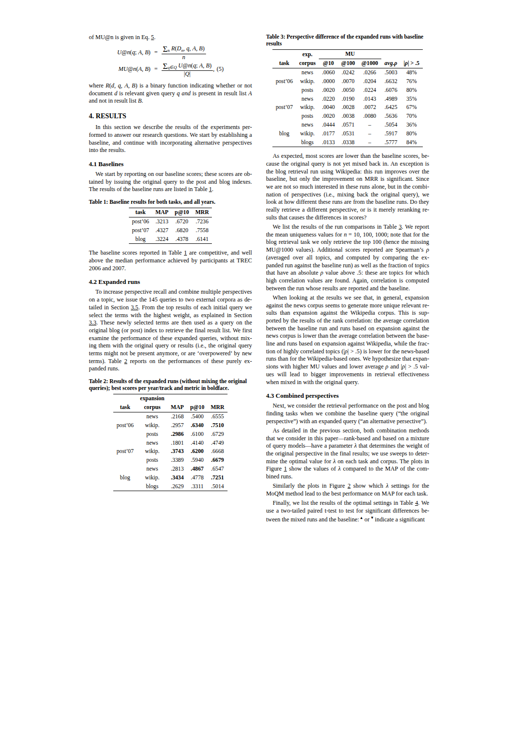of MU@n is given in Eq. 5.
| U @ n ( q ; A , B ) | = | Σ n R ( D n , q , A , B ) n | |
| MU @ n ( A , B ) | = | Σ q ∈ Q U @ n ( q ; A , B ) / Q / , | (5) |
where R(d, q, A, B) is a binary function indicating whether or not document d is relevant given query q and is present in result list A and not in result list B.
4. RESULTS
In this section we describe the results of the experiments performed to answer our research questions. We start by establishing a baseline, and continue with incorporating alternative perspectives into the results.
4.1 Baselines
We start by reporting on our baseline scores; these scores are obtained by issuing the original query to the post and blog indexes. The results of the baseline runs are listed in Table 1.
Table 1: Baseline results for both tasks, and all years.
| task | MAP | p@10 | MRR |
| --- | --- | --- | --- |
| post’06 | .3213 | .6720 | .7236 |
| post’07 | .4327 | .6820 | .7558 |
| blog | .3224 | .4378 | .6141 |
The baseline scores reported in Table 1 are competitive, and well above the median performance achieved by participants at TREC 2006 and 2007.
4.2 Expanded runs
To increase perspective recall and combine multiple perspectives on a topic, we issue the 145 queries to two external corpora as detailed in Section 3.5. From the top results of each initial query we select the terms with the highest weight, as explained in Section 3.3. These newly selected terms are then used as a query on the original blog (or post) index to retrieve the final result list. We first examine the performance of these expanded queries, without mixing them with the original query or results (i.e., the original query terms might not be present anymore, or are ‘overpowered’ by new terms). Table 2 reports on the performances of these purely expanded runs.
Table 2: Results of the expanded runs (without mixing the original queries); best scores per year/track and metric in boldface.
| | expansion | | | |
| --- | --- | --- | --- | --- |
| task | corpus | MAP | p@10 | MRR |
| | news | .2168 | .5400 | .6555 |
| post’06 | wikip. | .2957 | .6340 | .7510 |
| | posts | .2986 | .6100 | .6729 |
| | news | .1801 | .4140 | .4749 |
| post’07 | wikip. | .3743 | .6200 | .6668 |
| | posts | .3389 | .5940 | .6679 |
| | news | .2813 | .4867 | .6547 |
| blog | wikip. | .3434 | .4778 | .7251 |
| | blogs | .2629 | .3311 | .5014 |
Table 3: Perspective difference of the expanded runs with baseline results
| | exp. | MU | | |
| --- | --- | --- | --- | --- |
| task | corpus | @10 | @100 | @1000 | avg . ρ | / ρ / > .5 |
| | news | .0060 | .0242 | .0266 | .5003 | 48% |
| post’06 | wikip. | .0000 | .0070 | .0204 | .6632 | 76% |
| | posts | .0020 | .0050 | .0224 | .6076 | 80% |
| | news | .0220 | .0190 | .0143 | .4989 | 35% |
| post’07 | wikip. | .0040 | .0028 | .0072 | .6425 | 67% |
| | posts | .0020 | .0038 | .0080 | .5636 | 70% |
| | news | .0444 | .0571 | – | .5054 | 36% |
| blog | wikip. | .0177 | .0531 | – | .5917 | 80% |
| | blogs | .0133 | .0338 | – | .5777 | 84% |
As expected, most scores are lower than the baseline scores, because the original query is not yet mixed back in. An exception is the blog retrieval run using Wikipedia: this run improves over the baseline, but only the improvement on MRR is significant. Since we are not so much interested in these runs alone, but in the combination of perspectives (i.e., mixing back the original query), we look at how different these runs are from the baseline runs. Do they really retrieve a different perspective, or is it merely reranking results that causes the differences in scores?
We list the results of the run comparisons in Table 3. We report the mean uniqueness values for n = 10, 100, 1000; note that for the blog retrieval task we only retrieve the top 100 (hence the missing MU@1000 values). Additional scores reported are Spearman’s ρ (averaged over all topics, and computed by comparing the expanded run against the baseline run) as well as the fraction of topics that have an absolute ρ value above .5: these are topics for which high correlation values are found. Again, correlation is computed between the run whose results are reported and the baseline.
When looking at the results we see that, in general, expansion against the news corpus seems to generate more unique relevant results than expansion against the Wikipedia corpus. This is supported by the results of the rank correlation: the average correlation between the baseline run and runs based on expansion against the news corpus is lower than the average correlation between the baseline and runs based on expansion against Wikipedia, while the fraction of highly correlated topics (|ρ| > .5) is lower for the news-based runs than for the Wikipedia-based ones. We hypothesize that expansions with higher MU values and lower average ρ and |ρ| > .5 values will lead to bigger improvements in retrieval effectiveness when mixed in with the original query.
4.3 Combined perspectives
Next, we consider the retrieval performance on the post and blog finding tasks when we combine the baseline query (“the original perspective”) with an expanded query (“an alternative persective”).
As detailed in the previous section, both combination methods that we consider in this paper—rank-based and based on a mixture of query models—have a parameter λ that determines the weight of the original perspective in the final results; we use sweeps to determine the optimal value for λ on each task and corpus. The plots in Figure 1 show the values of λ compared to the MAP of the combined runs.
Similarly the plots in Figure 2 show which λ settings for the MoQM method lead to the best performance on MAP for each task.
Finally, we list the results of the optimal settings in Table 4. We use a two-tailed paired t-test to test for significant differences between the mixed runs and the baseline: or indicate a significant